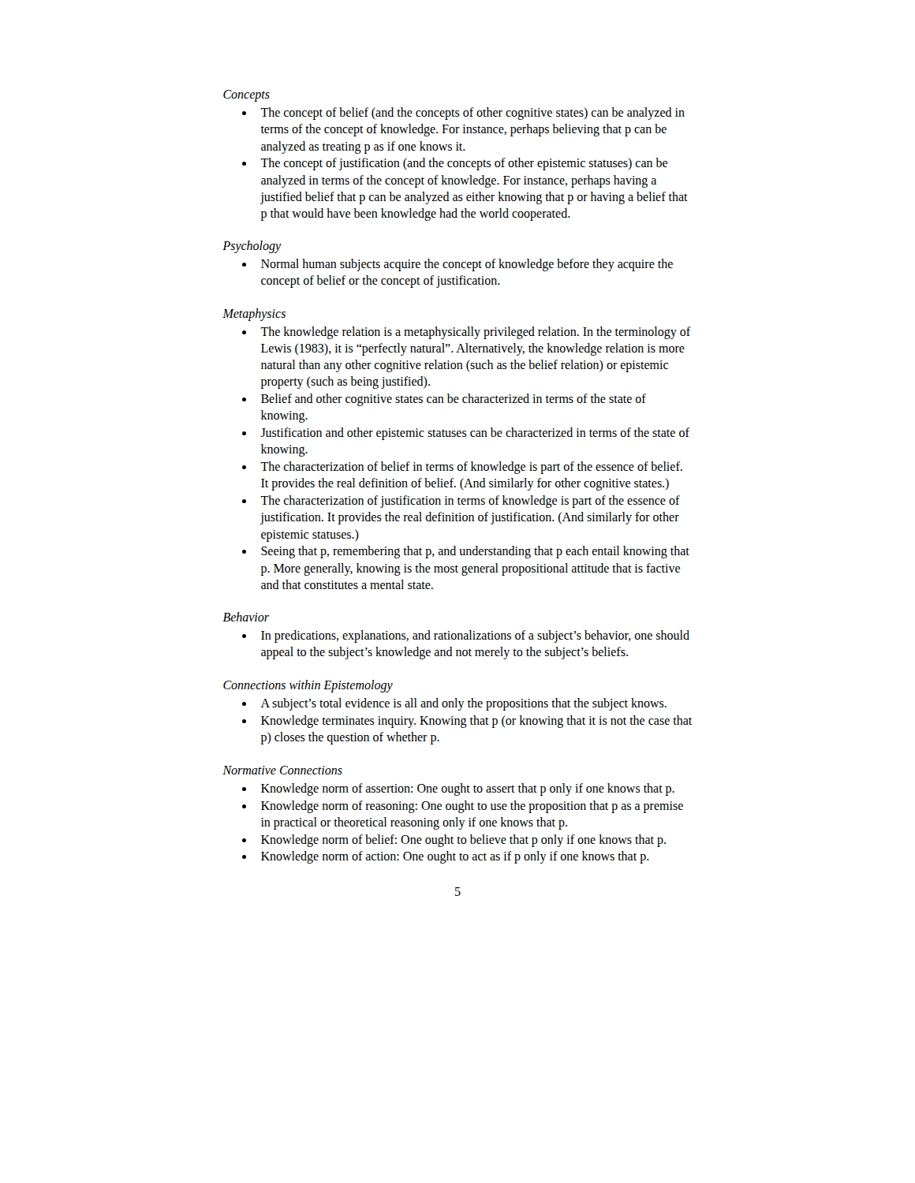Concepts
The concept of belief (and the concepts of other cognitive states) can be analyzed in terms of the concept of knowledge. For instance, perhaps believing that p can be analyzed as treating p as if one knows it.
The concept of justification (and the concepts of other epistemic statuses) can be analyzed in terms of the concept of knowledge. For instance, perhaps having a justified belief that p can be analyzed as either knowing that p or having a belief that p that would have been knowledge had the world cooperated.
Psychology
Normal human subjects acquire the concept of knowledge before they acquire the concept of belief or the concept of justification.
Metaphysics
The knowledge relation is a metaphysically privileged relation. In the terminology of Lewis (1983), it is “perfectly natural”. Alternatively, the knowledge relation is more natural than any other cognitive relation (such as the belief relation) or epistemic property (such as being justified).
Belief and other cognitive states can be characterized in terms of the state of knowing.
Justification and other epistemic statuses can be characterized in terms of the state of knowing.
The characterization of belief in terms of knowledge is part of the essence of belief. It provides the real definition of belief. (And similarly for other cognitive states.)
The characterization of justification in terms of knowledge is part of the essence of justification. It provides the real definition of justification. (And similarly for other epistemic statuses.)
Seeing that p, remembering that p, and understanding that p each entail knowing that p. More generally, knowing is the most general propositional attitude that is factive and that constitutes a mental state.
Behavior
In predications, explanations, and rationalizations of a subject’s behavior, one should appeal to the subject’s knowledge and not merely to the subject’s beliefs.
Connections within Epistemology
A subject’s total evidence is all and only the propositions that the subject knows.
Knowledge terminates inquiry. Knowing that p (or knowing that it is not the case that p) closes the question of whether p.
Normative Connections
Knowledge norm of assertion: One ought to assert that p only if one knows that p.
Knowledge norm of reasoning: One ought to use the proposition that p as a premise in practical or theoretical reasoning only if one knows that p.
Knowledge norm of belief: One ought to believe that p only if one knows that p.
Knowledge norm of action: One ought to act as if p only if one knows that p.
5